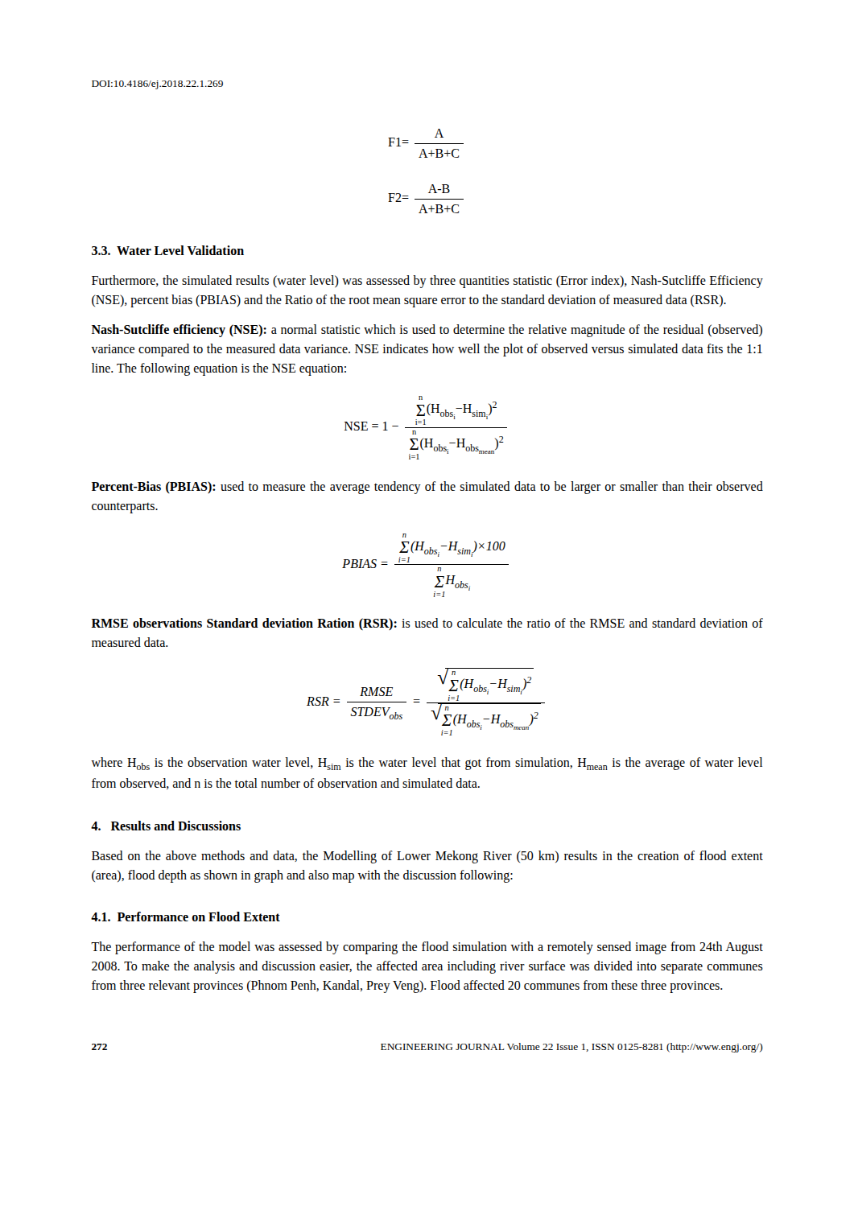DOI:10.4186/ej.2018.22.1.269
F1= A A+B+C
F2= A-B A+B+C
3.3. Water Level Validation
Furthermore, the simulated results (water level) was assessed by three quantities statistic (Error index), Nash-Sutcliffe Efficiency (NSE), percent bias (PBIAS) and the Ratio of the root mean square error to the standard deviation of measured data (RSR).
Nash-Sutcliffe efficiency (NSE): a normal statistic which is used to determine the relative magnitude of the residual (observed) variance compared to the measured data variance. NSE indicates how well the plot of observed versus simulated data fits the 1:1 line. The following equation is the NSE equation:
NSE = 1 − nΣi=1(Hobsi−Hsimi)2 nΣi=1(Hobsi−Hobsmean)2
Percent-Bias (PBIAS): used to measure the average tendency of the simulated data to be larger or smaller than their observed counterparts.
PBIAS = nΣi=1(Hobsi−Hsimi)×100 nΣi=1 Hobsi
RMSE observations Standard deviation Ration (RSR): is used to calculate the ratio of the RMSE and standard deviation of measured data.
RSR = RMSE STDEVobs = nΣi=1(Hobsi−Hsimi)2 nΣi=1(Hobsi−Hobsmean)2
where Hobs is the observation water level, Hsim is the water level that got from simulation, Hmean is the average of water level from observed, and n is the total number of observation and simulated data.
4. Results and Discussions
Based on the above methods and data, the Modelling of Lower Mekong River (50 km) results in the creation of flood extent (area), flood depth as shown in graph and also map with the discussion following:
4.1. Performance on Flood Extent
The performance of the model was assessed by comparing the flood simulation with a remotely sensed image from 24th August 2008. To make the analysis and discussion easier, the affected area including river surface was divided into separate communes from three relevant provinces (Phnom Penh, Kandal, Prey Veng). Flood affected 20 communes from these three provinces.
272 ENGINEERING JOURNAL Volume 22 Issue 1, ISSN 0125-8281 (http://www.engj.org/)